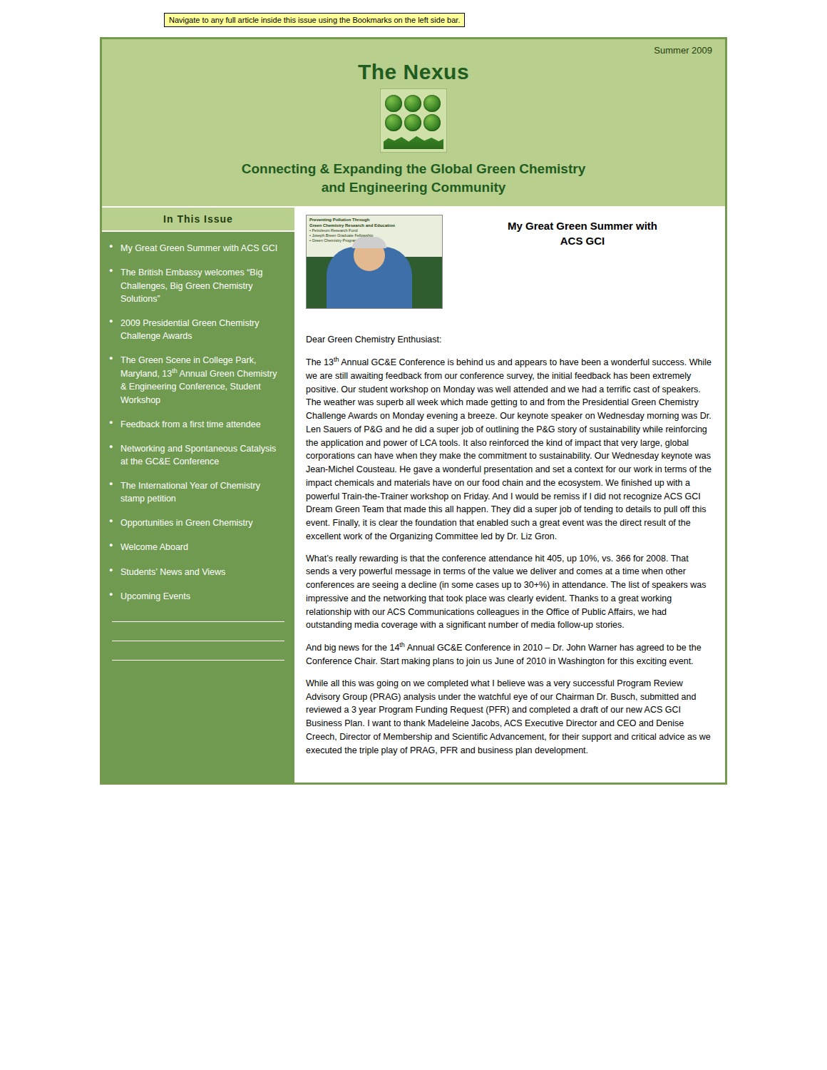Navigate to any full article inside this issue using the Bookmarks on the left side bar.
Summer 2009
The Nexus
Connecting & Expanding the Global Green Chemistry
and Engineering Community
In This Issue
My Great Green Summer with ACS GCI
The British Embassy welcomes “Big Challenges, Big Green Chemistry Solutions”
2009 Presidential Green Chemistry Challenge Awards
The Green Scene in College Park, Maryland, 13th Annual Green Chemistry & Engineering Conference, Student Workshop
Feedback from a first time attendee
Networking and Spontaneous Catalysis at the GC&E Conference
The International Year of Chemistry stamp petition
Opportunities in Green Chemistry
Welcome Aboard
Students’ News and Views
Upcoming Events
Preventing Pollution Through
Green Chemistry Research and Education
• Petroleum Research Fund
• Joseph Breen Graduate Fellowship
• Green Chemistry Program
My Great Green Summer with
ACS GCI
Dear Green Chemistry Enthusiast:
The 13th Annual GC&E Conference is behind us and appears to have been a wonderful success. While we are still awaiting feedback from our conference survey, the initial feedback has been extremely positive. Our student workshop on Monday was well attended and we had a terrific cast of speakers. The weather was superb all week which made getting to and from the Presidential Green Chemistry Challenge Awards on Monday evening a breeze. Our keynote speaker on Wednesday morning was Dr. Len Sauers of P&G and he did a super job of outlining the P&G story of sustainability while reinforcing the application and power of LCA tools. It also reinforced the kind of impact that very large, global corporations can have when they make the commitment to sustainability. Our Wednesday keynote was Jean-Michel Cousteau. He gave a wonderful presentation and set a context for our work in terms of the impact chemicals and materials have on our food chain and the ecosystem. We finished up with a powerful Train-the-Trainer workshop on Friday. And I would be remiss if I did not recognize ACS GCI Dream Green Team that made this all happen. They did a super job of tending to details to pull off this event. Finally, it is clear the foundation that enabled such a great event was the direct result of the excellent work of the Organizing Committee led by Dr. Liz Gron.
What’s really rewarding is that the conference attendance hit 405, up 10%, vs. 366 for 2008. That sends a very powerful message in terms of the value we deliver and comes at a time when other conferences are seeing a decline (in some cases up to 30+%) in attendance. The list of speakers was impressive and the networking that took place was clearly evident. Thanks to a great working relationship with our ACS Communications colleagues in the Office of Public Affairs, we had outstanding media coverage with a significant number of media follow-up stories.
And big news for the 14th Annual GC&E Conference in 2010 – Dr. John Warner has agreed to be the Conference Chair. Start making plans to join us June of 2010 in Washington for this exciting event.
While all this was going on we completed what I believe was a very successful Program Review Advisory Group (PRAG) analysis under the watchful eye of our Chairman Dr. Busch, submitted and reviewed a 3 year Program Funding Request (PFR) and completed a draft of our new ACS GCI Business Plan. I want to thank Madeleine Jacobs, ACS Executive Director and CEO and Denise Creech, Director of Membership and Scientific Advancement, for their support and critical advice as we executed the triple play of PRAG, PFR and business plan development.